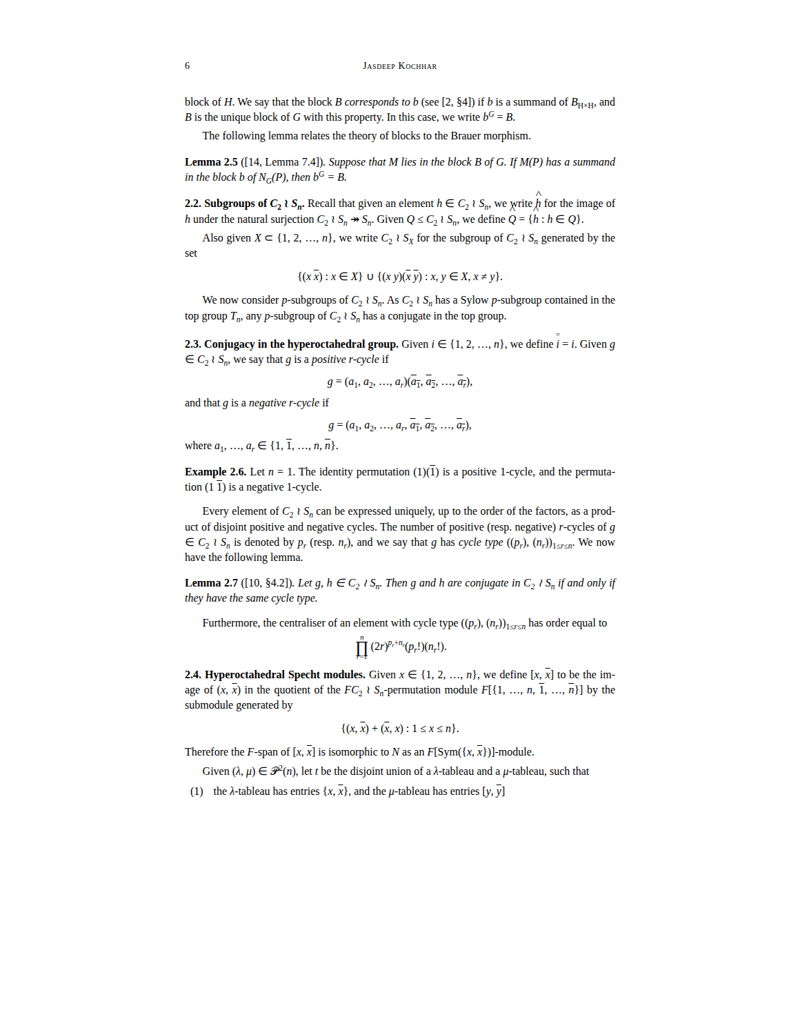6 Jasdeep Kochhar
block of H. We say that the block B corresponds to b (see [2, §4]) if b is a summand of BH×H, and B is the unique block of G with this property. In this case, we write bG = B.
The following lemma relates the theory of blocks to the Brauer morphism.
Lemma 2.5 ([14, Lemma 7.4]). Suppose that M lies in the block B of G. If M(P) has a summand in the block b of NG(P), then bG = B.
2.2. Subgroups of C2 ≀ Sn. Recall that given an element h ∈ C2 ≀ Sn, we write ^h for the image of h under the natural surjection C2 ≀ Sn ↠ Sn. Given Q ≤ C2 ≀ Sn, we define ^Q = {^h : h ∈ Q}.
Also given X ⊂ {1, 2, …, n}, we write C2 ≀ SX for the subgroup of C2 ≀ Sn generated by the set
{(x x) : x ∈ X} ∪ {(x y)(x y) : x, y ∈ X, x ≠ y}.
We now consider p-subgroups of C2 ≀ Sn. As C2 ≀ Sn has a Sylow p-subgroup contained in the top group Tn, any p-subgroup of C2 ≀ Sn has a conjugate in the top group.
2.3. Conjugacy in the hyperoctahedral group. Given i ∈ {1, 2, …, n}, we define =i = i. Given g ∈ C2 ≀ Sn, we say that g is a positive r-cycle if
g = (a1, a2, …, ar)(a1, a2, …, ar),
and that g is a negative r-cycle if
g = (a1, a2, …, ar, a1, a2, …, ar),
where a1, …, ar ∈ {1, 1, …, n, n}.
Example 2.6. Let n = 1. The identity permutation (1)(1) is a positive 1-cycle, and the permutation (1 1) is a negative 1-cycle.
Every element of C2 ≀ Sn can be expressed uniquely, up to the order of the factors, as a product of disjoint positive and negative cycles. The number of positive (resp. negative) r-cycles of g ∈ C2 ≀ Sn is denoted by pr (resp. nr), and we say that g has cycle type ((pr), (nr))1≤r≤n. We now have the following lemma.
Lemma 2.7 ([10, §4.2]). Let g, h ∈ C2 ≀ Sn. Then g and h are conjugate in C2 ≀ Sn if and only if they have the same cycle type.
Furthermore, the centraliser of an element with cycle type ((pr), (nr))1≤r≤n has order equal to
∏nr=1(2r)pr+nr(pr!)(nr!).
2.4. Hyperoctahedral Specht modules. Given x ∈ {1, 2, …, n}, we define [x, x] to be the image of (x, x) in the quotient of the FC2 ≀ Sn-permutation module F[{1, …, n, 1, …, n}] by the submodule generated by
{(x, x) + (x, x) : 1 ≤ x ≤ n}.
Therefore the F-span of [x, x] is isomorphic to N as an F[Sym({x, x})]-module.
Given (λ, μ) ∈ 𝒫2(n), let t be the disjoint union of a λ-tableau and a μ-tableau, such that
(1) the λ-tableau has entries {x, x}, and the μ-tableau has entries [y, y]